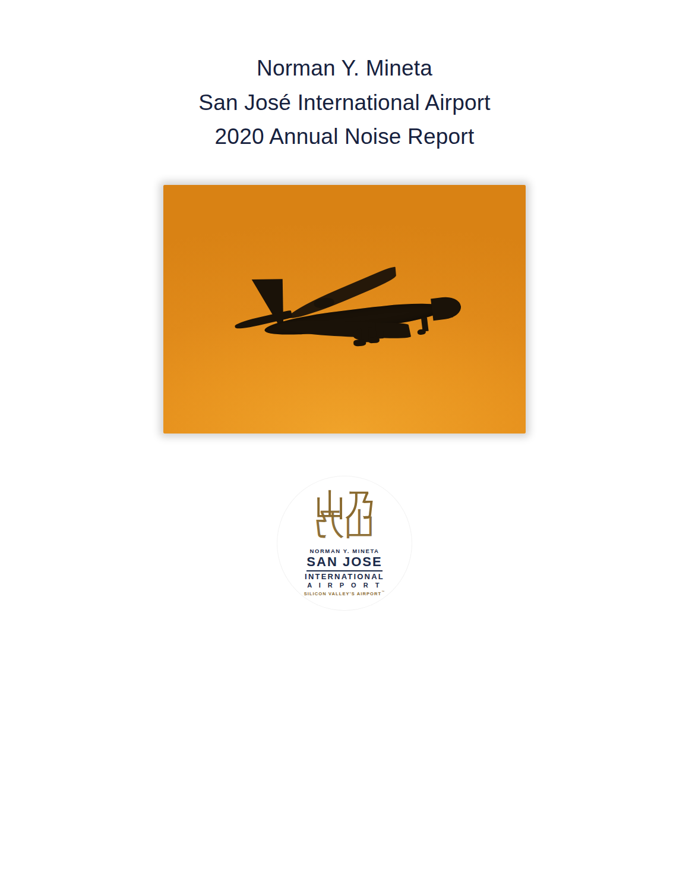Norman Y. Mineta San José International Airport 2020 Annual Noise Report
山乃 山乃
NORMAN Y. MINETA
SAN JOSE
INTERNATIONAL
A I R P O R T
SILICON VALLEY’S AIRPORT™